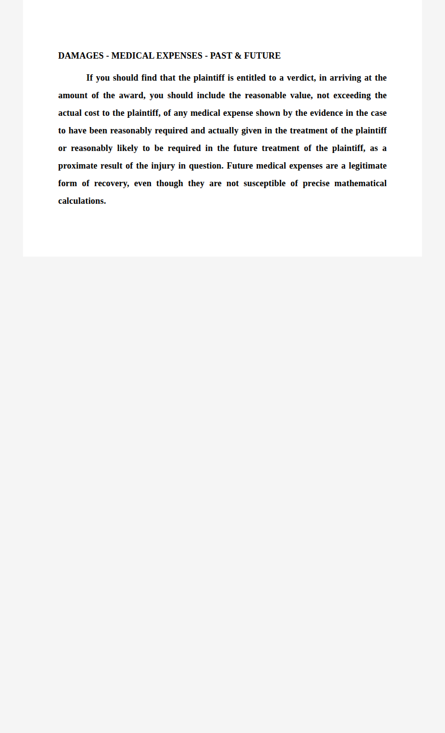DAMAGES - MEDICAL EXPENSES - PAST & FUTURE
If you should find that the plaintiff is entitled to a verdict, in arriving at the amount of the award, you should include the reasonable value, not exceeding the actual cost to the plaintiff, of any medical expense shown by the evidence in the case to have been reasonably required and actually given in the treatment of the plaintiff or reasonably likely to be required in the future treatment of the plaintiff, as a proximate result of the injury in question. Future medical expenses are a legitimate form of recovery, even though they are not susceptible of precise mathematical calculations.